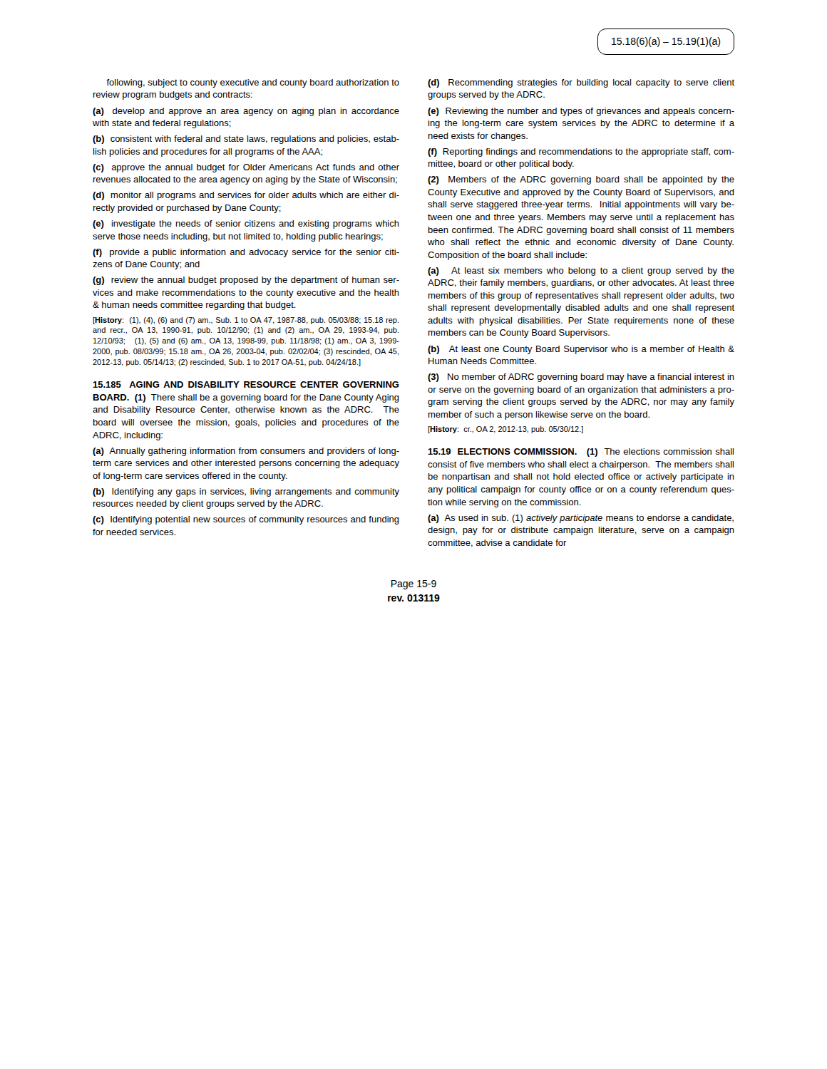15.18(6)(a) – 15.19(1)(a)
following, subject to county executive and county board authorization to review program budgets and contracts:
(a) develop and approve an area agency on aging plan in accordance with state and federal regulations;
(b) consistent with federal and state laws, regulations and policies, establish policies and procedures for all programs of the AAA;
(c) approve the annual budget for Older Americans Act funds and other revenues allocated to the area agency on aging by the State of Wisconsin;
(d) monitor all programs and services for older adults which are either directly provided or purchased by Dane County;
(e) investigate the needs of senior citizens and existing programs which serve those needs including, but not limited to, holding public hearings;
(f) provide a public information and advocacy service for the senior citizens of Dane County; and
(g) review the annual budget proposed by the department of human services and make recommendations to the county executive and the health & human needs committee regarding that budget.
[History: (1), (4), (6) and (7) am., Sub. 1 to OA 47, 1987-88, pub. 05/03/88; 15.18 rep. and recr., OA 13, 1990-91, pub. 10/12/90; (1) and (2) am., OA 29, 1993-94, pub. 12/10/93; (1), (5) and (6) am., OA 13, 1998-99, pub. 11/18/98; (1) am., OA 3, 1999-2000, pub. 08/03/99; 15.18 am., OA 26, 2003-04, pub. 02/02/04; (3) rescinded, OA 45, 2012-13, pub. 05/14/13; (2) rescinded, Sub. 1 to 2017 OA-51, pub. 04/24/18.]
15.185 AGING AND DISABILITY RESOURCE CENTER GOVERNING BOARD. (1) There shall be a governing board for the Dane County Aging and Disability Resource Center, otherwise known as the ADRC. The board will oversee the mission, goals, policies and procedures of the ADRC, including:
(a) Annually gathering information from consumers and providers of long-term care services and other interested persons concerning the adequacy of long-term care services offered in the county.
(b) Identifying any gaps in services, living arrangements and community resources needed by client groups served by the ADRC.
(c) Identifying potential new sources of community resources and funding for needed services.
(d) Recommending strategies for building local capacity to serve client groups served by the ADRC.
(e) Reviewing the number and types of grievances and appeals concerning the long-term care system services by the ADRC to determine if a need exists for changes.
(f) Reporting findings and recommendations to the appropriate staff, committee, board or other political body.
(2) Members of the ADRC governing board shall be appointed by the County Executive and approved by the County Board of Supervisors, and shall serve staggered three-year terms. Initial appointments will vary between one and three years. Members may serve until a replacement has been confirmed. The ADRC governing board shall consist of 11 members who shall reflect the ethnic and economic diversity of Dane County. Composition of the board shall include:
(a) At least six members who belong to a client group served by the ADRC, their family members, guardians, or other advocates. At least three members of this group of representatives shall represent older adults, two shall represent developmentally disabled adults and one shall represent adults with physical disabilities. Per State requirements none of these members can be County Board Supervisors.
(b) At least one County Board Supervisor who is a member of Health & Human Needs Committee.
(3) No member of ADRC governing board may have a financial interest in or serve on the governing board of an organization that administers a program serving the client groups served by the ADRC, nor may any family member of such a person likewise serve on the board.
[History: cr., OA 2, 2012-13, pub. 05/30/12.]
15.19 ELECTIONS COMMISSION. (1) The elections commission shall consist of five members who shall elect a chairperson. The members shall be nonpartisan and shall not hold elected office or actively participate in any political campaign for county office or on a county referendum question while serving on the commission.
(a) As used in sub. (1) actively participate means to endorse a candidate, design, pay for or distribute campaign literature, serve on a campaign committee, advise a candidate for
Page 15-9
rev. 013119